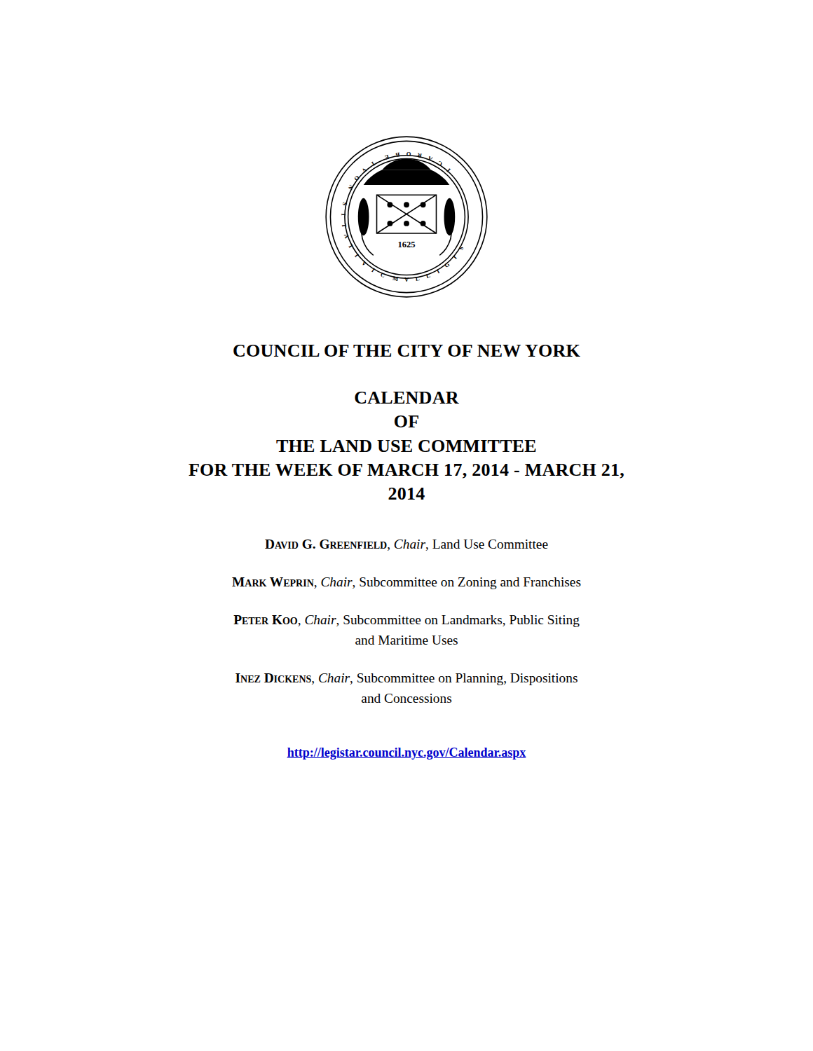COUNCIL OF THE CITY OF NEW YORK
CALENDAR OF THE LAND USE COMMITTEE FOR THE WEEK OF MARCH 17, 2014 - MARCH 21, 2014
David G. Greenfield, Chair, Land Use Committee
Mark Weprin, Chair, Subcommittee on Zoning and Franchises
Peter Koo, Chair, Subcommittee on Landmarks, Public Siting and Maritime Uses
Inez Dickens, Chair, Subcommittee on Planning, Dispositions and Concessions
http://legistar.council.nyc.gov/Calendar.aspx